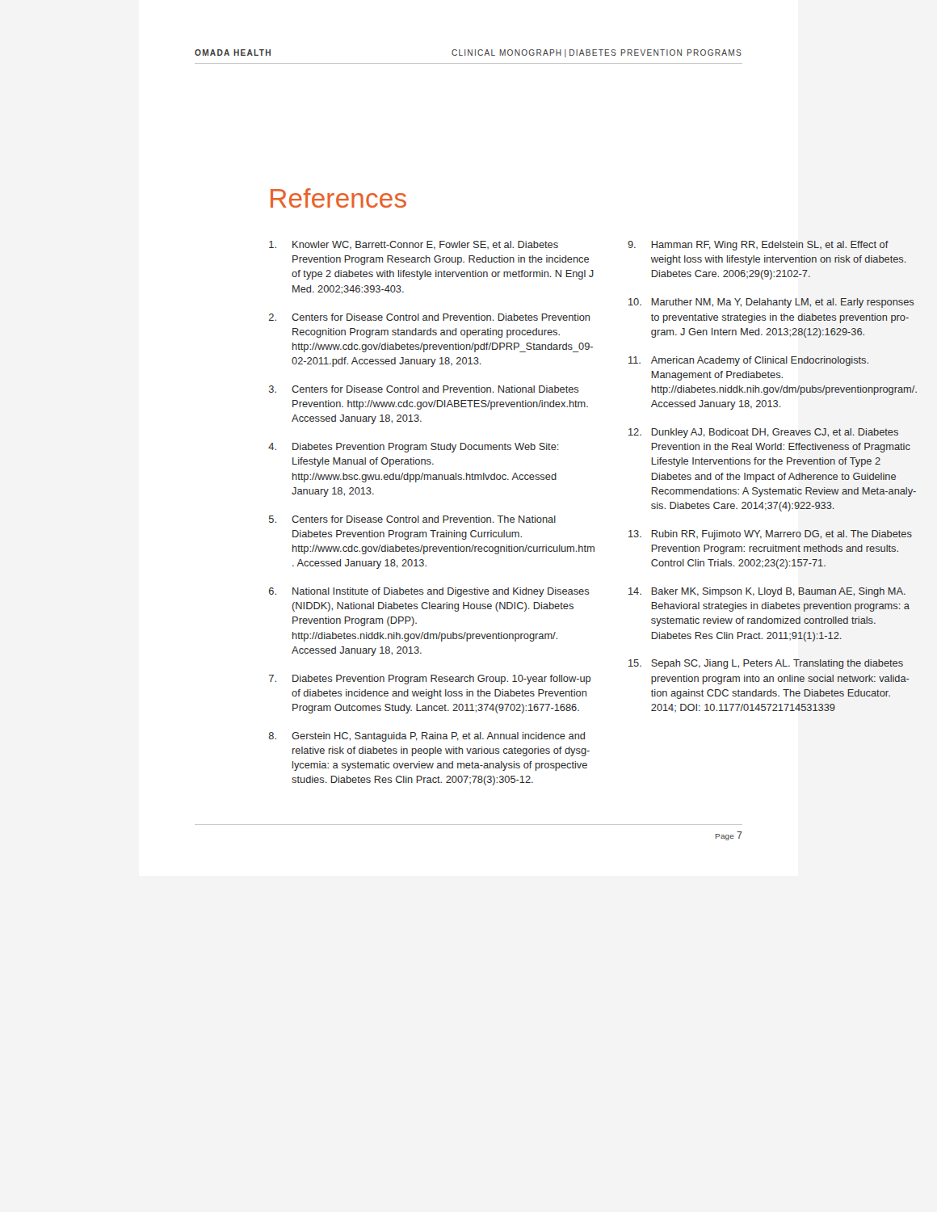Omada Health
Clinical Monograph|Diabetes Prevention Programs
References
1. Knowler WC, Barrett-Connor E, Fowler SE, et al. Diabetes Prevention Program Research Group. Reduction in the incidence of type 2 diabetes with lifestyle intervention or metformin. N Engl J Med. 2002;346:393-403.
2. Centers for Disease Control and Prevention. Diabetes Prevention Recognition Program standards and operating procedures. http://www.cdc.gov/diabetes/prevention/pdf/DPRP_Standards_09-02-2011.pdf. Accessed January 18, 2013.
3. Centers for Disease Control and Prevention. National Diabetes Prevention. http://www.cdc.gov/DIABETES/prevention/index.htm. Accessed January 18, 2013.
4. Diabetes Prevention Program Study Documents Web Site: Lifestyle Manual of Operations. http://www.bsc.gwu.edu/dpp/manuals.htmlvdoc. Accessed January 18, 2013.
5. Centers for Disease Control and Prevention. The National Diabetes Prevention Program Training Curriculum. http://www.cdc.gov/diabetes/prevention/recognition/curriculum.htm . Accessed January 18, 2013.
6. National Institute of Diabetes and Digestive and Kidney Diseases (NIDDK), National Diabetes Clearing House (NDIC). Diabetes Prevention Program (DPP). http://diabetes.niddk.nih.gov/dm/pubs/preventionprogram/. Accessed January 18, 2013.
7. Diabetes Prevention Program Research Group. 10-year follow-up of diabetes incidence and weight loss in the Diabetes Prevention Program Outcomes Study. Lancet. 2011;374(9702):1677-1686.
8. Gerstein HC, Santaguida P, Raina P, et al. Annual incidence and relative risk of diabetes in people with various categories of dysglycemia: a systematic overview and meta-analysis of prospective studies. Diabetes Res Clin Pract. 2007;78(3):305-12.
9. Hamman RF, Wing RR, Edelstein SL, et al. Effect of weight loss with lifestyle intervention on risk of diabetes. Diabetes Care. 2006;29(9):2102-7.
10. Maruther NM, Ma Y, Delahanty LM, et al. Early responses to preventative strategies in the diabetes prevention program. J Gen Intern Med. 2013;28(12):1629-36.
11. American Academy of Clinical Endocrinologists. Management of Prediabetes. http://diabetes.niddk.nih.gov/dm/pubs/preventionprogram/. Accessed January 18, 2013.
12. Dunkley AJ, Bodicoat DH, Greaves CJ, et al. Diabetes Prevention in the Real World: Effectiveness of Pragmatic Lifestyle Interventions for the Prevention of Type 2 Diabetes and of the Impact of Adherence to Guideline Recommendations: A Systematic Review and Meta-analysis. Diabetes Care. 2014;37(4):922-933.
13. Rubin RR, Fujimoto WY, Marrero DG, et al. The Diabetes Prevention Program: recruitment methods and results. Control Clin Trials. 2002;23(2):157-71.
14. Baker MK, Simpson K, Lloyd B, Bauman AE, Singh MA. Behavioral strategies in diabetes prevention programs: a systematic review of randomized controlled trials. Diabetes Res Clin Pract. 2011;91(1):1-12.
15. Sepah SC, Jiang L, Peters AL. Translating the diabetes prevention program into an online social network: validation against CDC standards. The Diabetes Educator. 2014; DOI: 10.1177/0145721714531339
Page 7